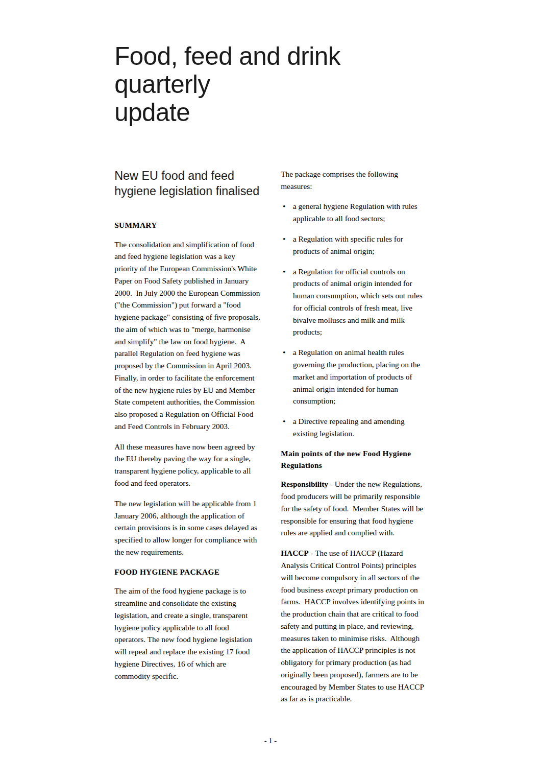Food, feed and drink quarterly
update
New EU food and feed
hygiene legislation finalised
SUMMARY
The consolidation and simplification of food and feed hygiene legislation was a key priority of the European Commission's White Paper on Food Safety published in January 2000. In July 2000 the European Commission ("the Commission") put forward a "food hygiene package" consisting of five proposals, the aim of which was to "merge, harmonise and simplify" the law on food hygiene. A parallel Regulation on feed hygiene was proposed by the Commission in April 2003. Finally, in order to facilitate the enforcement of the new hygiene rules by EU and Member State competent authorities, the Commission also proposed a Regulation on Official Food and Feed Controls in February 2003.
All these measures have now been agreed by the EU thereby paving the way for a single, transparent hygiene policy, applicable to all food and feed operators.
The new legislation will be applicable from 1 January 2006, although the application of certain provisions is in some cases delayed as specified to allow longer for compliance with the new requirements.
FOOD HYGIENE PACKAGE
The aim of the food hygiene package is to streamline and consolidate the existing legislation, and create a single, transparent hygiene policy applicable to all food operators. The new food hygiene legislation will repeal and replace the existing 17 food hygiene Directives, 16 of which are commodity specific.
The package comprises the following measures:
a general hygiene Regulation with rules applicable to all food sectors;
a Regulation with specific rules for products of animal origin;
a Regulation for official controls on products of animal origin intended for human consumption, which sets out rules for official controls of fresh meat, live bivalve molluscs and milk and milk products;
a Regulation on animal health rules governing the production, placing on the market and importation of products of animal origin intended for human consumption;
a Directive repealing and amending existing legislation.
Main points of the new Food Hygiene Regulations
Responsibility - Under the new Regulations, food producers will be primarily responsible for the safety of food. Member States will be responsible for ensuring that food hygiene rules are applied and complied with.
HACCP - The use of HACCP (Hazard Analysis Critical Control Points) principles will become compulsory in all sectors of the food business except primary production on farms. HACCP involves identifying points in the production chain that are critical to food safety and putting in place, and reviewing, measures taken to minimise risks. Although the application of HACCP principles is not obligatory for primary production (as had originally been proposed), farmers are to be encouraged by Member States to use HACCP as far as is practicable.
- 1 -